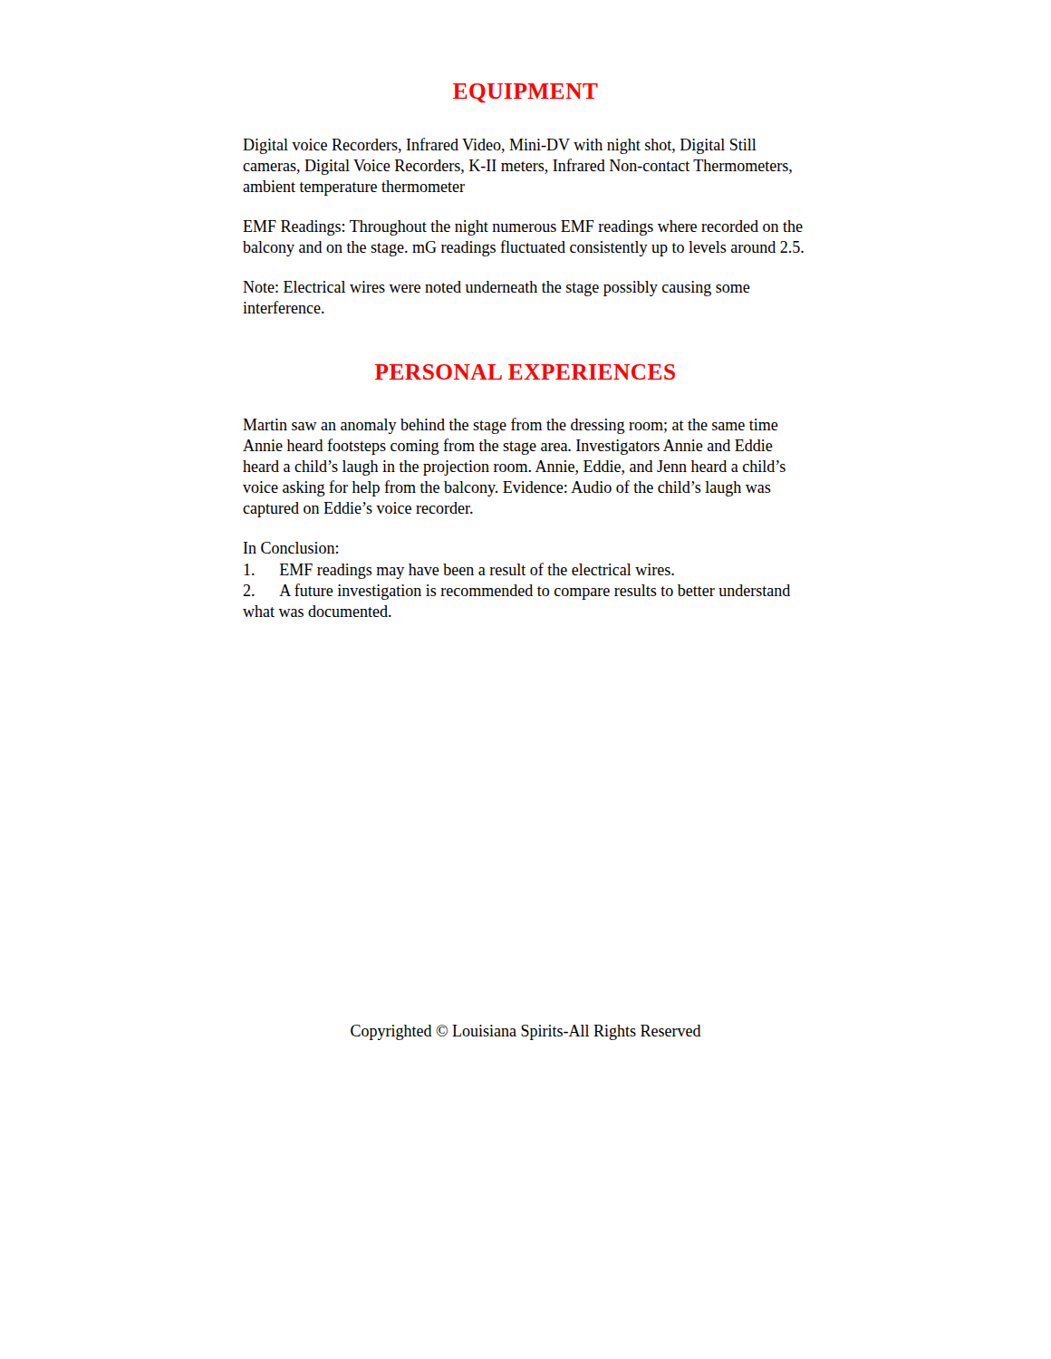EQUIPMENT
Digital voice Recorders, Infrared Video, Mini-DV with night shot, Digital Still cameras, Digital Voice Recorders, K-II meters, Infrared Non-contact Thermometers, ambient temperature thermometer
EMF Readings: Throughout the night numerous EMF readings where recorded on the balcony and on the stage. mG readings fluctuated consistently up to levels around 2.5.
Note: Electrical wires were noted underneath the stage possibly causing some interference.
PERSONAL EXPERIENCES
Martin saw an anomaly behind the stage from the dressing room; at the same time Annie heard footsteps coming from the stage area. Investigators Annie and Eddie heard a child’s laugh in the projection room. Annie, Eddie, and Jenn heard a child’s voice asking for help from the balcony. Evidence: Audio of the child’s laugh was captured on Eddie’s voice recorder.
In Conclusion:
1. EMF readings may have been a result of the electrical wires.
2. A future investigation is recommended to compare results to better understand what was documented.
Copyrighted © Louisiana Spirits-All Rights Reserved